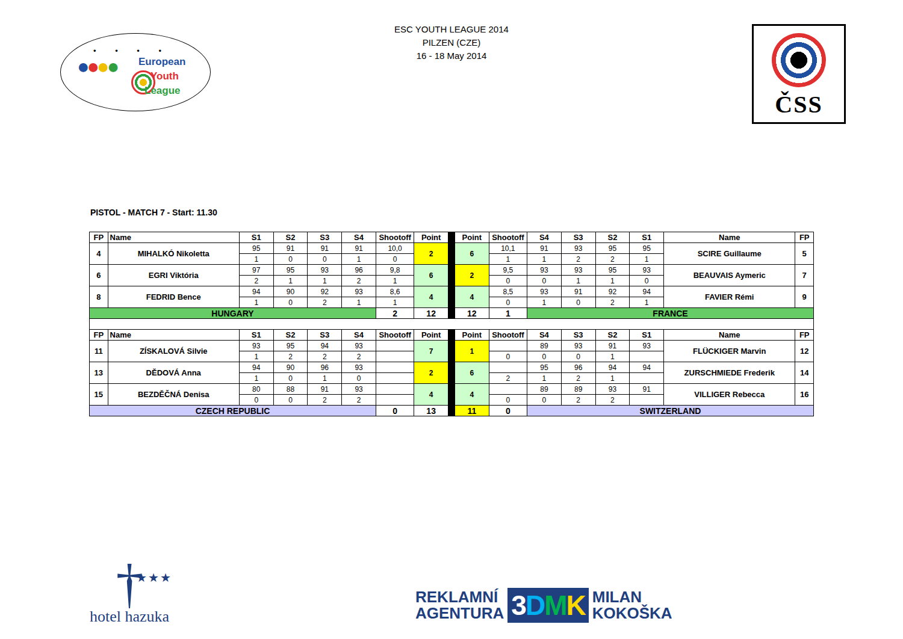ESC YOUTH LEAGUE 2014
PILZEN (CZE)
16 - 18 May 2014
• • • •
●●●●
European
Youth
League
ČSS
PISTOL - MATCH 7 - Start: 11.30
| FP | Name | S1 | S2 | S3 | S4 | Shootoff | Point | | Point | Shootoff | S4 | S3 | S2 | S1 | Name | FP |
| 4 | MIHALKÓ Nikoletta | 95 | 91 | 91 | 91 | 10,0 | 2 | | 6 | 10,1 | 91 | 93 | 95 | 95 | SCIRE Guillaume | 5 |
| 1 | 0 | 0 | 1 | 0 | 1 | 1 | 2 | 2 | 1 |
| 6 | EGRI Viktória | 97 | 95 | 93 | 96 | 9,8 | 6 | | 2 | 9,5 | 93 | 93 | 95 | 93 | BEAUVAIS Aymeric | 7 |
| 2 | 1 | 1 | 2 | 1 | 0 | 0 | 1 | 1 | 0 |
| 8 | FEDRID Bence | 94 | 90 | 92 | 93 | 8,6 | 4 | | 4 | 8,5 | 93 | 91 | 92 | 94 | FAVIER Rémi | 9 |
| 1 | 0 | 2 | 1 | 1 | 0 | 1 | 0 | 2 | 1 |
| HUNGARY | 2 | 12 | | 12 | 1 | FRANCE |
| FP | Name | S1 | S2 | S3 | S4 | Shootoff | Point | | Point | Shootoff | S4 | S3 | S2 | S1 | Name | FP |
| 11 | ZÍSKALOVÁ Silvie | 93 | 95 | 94 | 93 | | 7 | | 1 | | 89 | 93 | 91 | 93 | FLÜCKIGER Marvin | 12 |
| 1 | 2 | 2 | 2 | | 0 | 0 | 0 | 1 | |
| 13 | DĚDOVÁ Anna | 94 | 90 | 96 | 93 | | 2 | | 6 | | 95 | 96 | 94 | 94 | ZURSCHMIEDE Frederik | 14 |
| 1 | 0 | 1 | 0 | | 2 | 1 | 2 | 1 | |
| 15 | BEZDĚČNÁ Denisa | 80 | 88 | 91 | 93 | | 4 | | 4 | | 89 | 89 | 93 | 91 | VILLIGER Rebecca | 16 |
| 0 | 0 | 2 | 2 | | 0 | 0 | 2 | 2 | |
| CZECH REPUBLIC | 0 | 13 | | 11 | 0 | SWITZERLAND |
† ★★★
hotel hazuka
REKLAMNÍ
AGENTURA
3 DMK
MILAN
KOKOŠKA